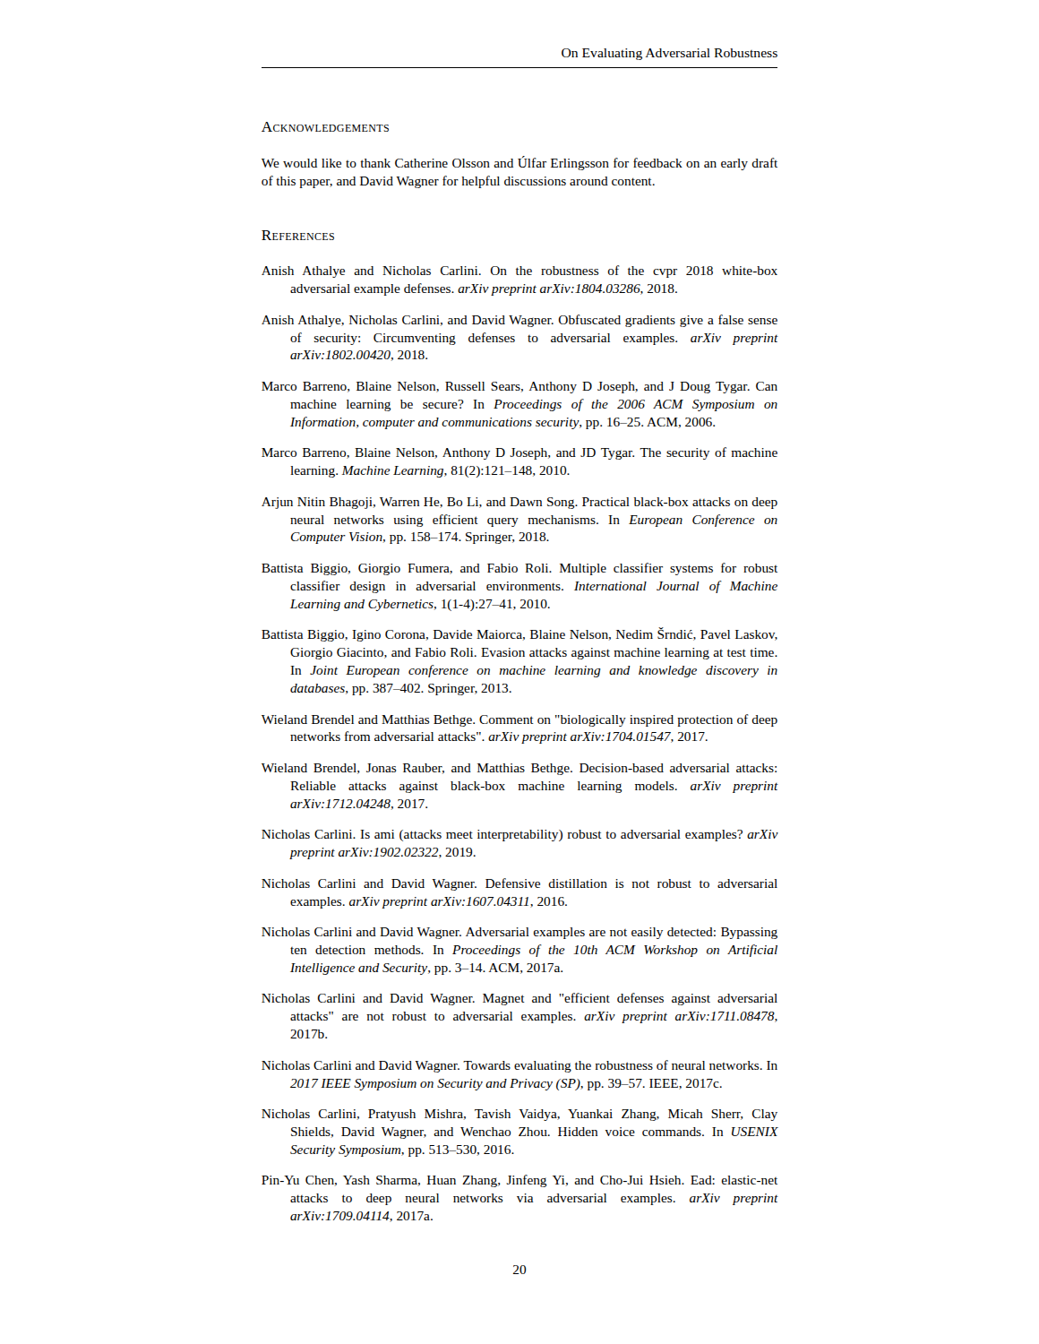On Evaluating Adversarial Robustness
Acknowledgements
We would like to thank Catherine Olsson and Úlfar Erlingsson for feedback on an early draft of this paper, and David Wagner for helpful discussions around content.
References
Anish Athalye and Nicholas Carlini. On the robustness of the cvpr 2018 white-box adversarial example defenses. arXiv preprint arXiv:1804.03286, 2018.
Anish Athalye, Nicholas Carlini, and David Wagner. Obfuscated gradients give a false sense of security: Circumventing defenses to adversarial examples. arXiv preprint arXiv:1802.00420, 2018.
Marco Barreno, Blaine Nelson, Russell Sears, Anthony D Joseph, and J Doug Tygar. Can machine learning be secure? In Proceedings of the 2006 ACM Symposium on Information, computer and communications security, pp. 16–25. ACM, 2006.
Marco Barreno, Blaine Nelson, Anthony D Joseph, and JD Tygar. The security of machine learning. Machine Learning, 81(2):121–148, 2010.
Arjun Nitin Bhagoji, Warren He, Bo Li, and Dawn Song. Practical black-box attacks on deep neural networks using efficient query mechanisms. In European Conference on Computer Vision, pp. 158–174. Springer, 2018.
Battista Biggio, Giorgio Fumera, and Fabio Roli. Multiple classifier systems for robust classifier design in adversarial environments. International Journal of Machine Learning and Cybernetics, 1(1-4):27–41, 2010.
Battista Biggio, Igino Corona, Davide Maiorca, Blaine Nelson, Nedim Šrndić, Pavel Laskov, Giorgio Giacinto, and Fabio Roli. Evasion attacks against machine learning at test time. In Joint European conference on machine learning and knowledge discovery in databases, pp. 387–402. Springer, 2013.
Wieland Brendel and Matthias Bethge. Comment on "biologically inspired protection of deep networks from adversarial attacks". arXiv preprint arXiv:1704.01547, 2017.
Wieland Brendel, Jonas Rauber, and Matthias Bethge. Decision-based adversarial attacks: Reliable attacks against black-box machine learning models. arXiv preprint arXiv:1712.04248, 2017.
Nicholas Carlini. Is ami (attacks meet interpretability) robust to adversarial examples? arXiv preprint arXiv:1902.02322, 2019.
Nicholas Carlini and David Wagner. Defensive distillation is not robust to adversarial examples. arXiv preprint arXiv:1607.04311, 2016.
Nicholas Carlini and David Wagner. Adversarial examples are not easily detected: Bypassing ten detection methods. In Proceedings of the 10th ACM Workshop on Artificial Intelligence and Security, pp. 3–14. ACM, 2017a.
Nicholas Carlini and David Wagner. Magnet and "efficient defenses against adversarial attacks" are not robust to adversarial examples. arXiv preprint arXiv:1711.08478, 2017b.
Nicholas Carlini and David Wagner. Towards evaluating the robustness of neural networks. In 2017 IEEE Symposium on Security and Privacy (SP), pp. 39–57. IEEE, 2017c.
Nicholas Carlini, Pratyush Mishra, Tavish Vaidya, Yuankai Zhang, Micah Sherr, Clay Shields, David Wagner, and Wenchao Zhou. Hidden voice commands. In USENIX Security Symposium, pp. 513–530, 2016.
Pin-Yu Chen, Yash Sharma, Huan Zhang, Jinfeng Yi, and Cho-Jui Hsieh. Ead: elastic-net attacks to deep neural networks via adversarial examples. arXiv preprint arXiv:1709.04114, 2017a.
20